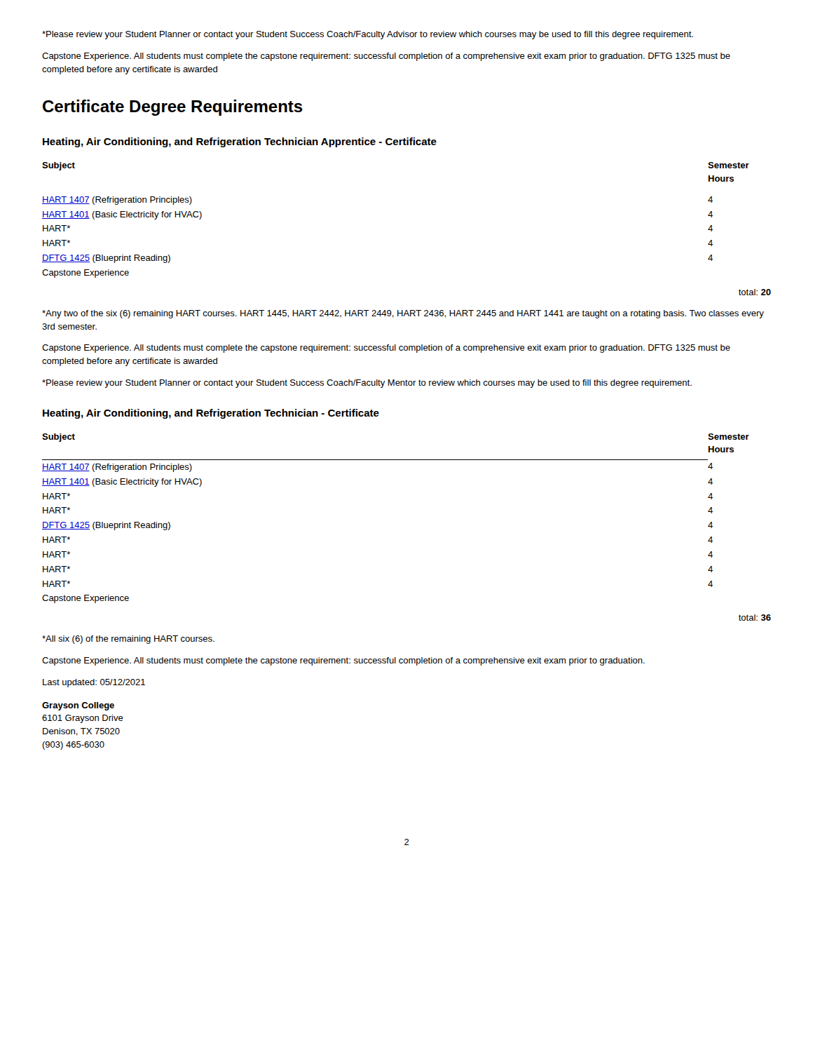*Please review your Student Planner or contact your Student Success Coach/Faculty Advisor to review which courses may be used to fill this degree requirement.
Capstone Experience. All students must complete the capstone requirement: successful completion of a comprehensive exit exam prior to graduation. DFTG 1325 must be completed before any certificate is awarded
Certificate Degree Requirements
Heating, Air Conditioning, and Refrigeration Technician Apprentice - Certificate
| Subject | Semester Hours |
| --- | --- |
| HART 1407 (Refrigeration Principles) | 4 |
| HART 1401 (Basic Electricity for HVAC) | 4 |
| HART* | 4 |
| HART* | 4 |
| DFTG 1425 (Blueprint Reading) | 4 |
| Capstone Experience | |
| total: 20 |
*Any two of the six (6) remaining HART courses. HART 1445, HART 2442, HART 2449, HART 2436, HART 2445 and HART 1441 are taught on a rotating basis. Two classes every 3rd semester.
Capstone Experience. All students must complete the capstone requirement: successful completion of a comprehensive exit exam prior to graduation. DFTG 1325 must be completed before any certificate is awarded
*Please review your Student Planner or contact your Student Success Coach/Faculty Mentor to review which courses may be used to fill this degree requirement.
Heating, Air Conditioning, and Refrigeration Technician - Certificate
| Subject | Semester Hours |
| --- | --- |
| HART 1407 (Refrigeration Principles) | 4 |
| HART 1401 (Basic Electricity for HVAC) | 4 |
| HART* | 4 |
| HART* | 4 |
| DFTG 1425 (Blueprint Reading) | 4 |
| HART* | 4 |
| HART* | 4 |
| HART* | 4 |
| HART* | 4 |
| Capstone Experience | |
| total: 36 |
*All six (6) of the remaining HART courses.
Capstone Experience. All students must complete the capstone requirement: successful completion of a comprehensive exit exam prior to graduation.
Last updated: 05/12/2021
Grayson College 6101 Grayson Drive
Denison, TX 75020
(903) 465-6030
2